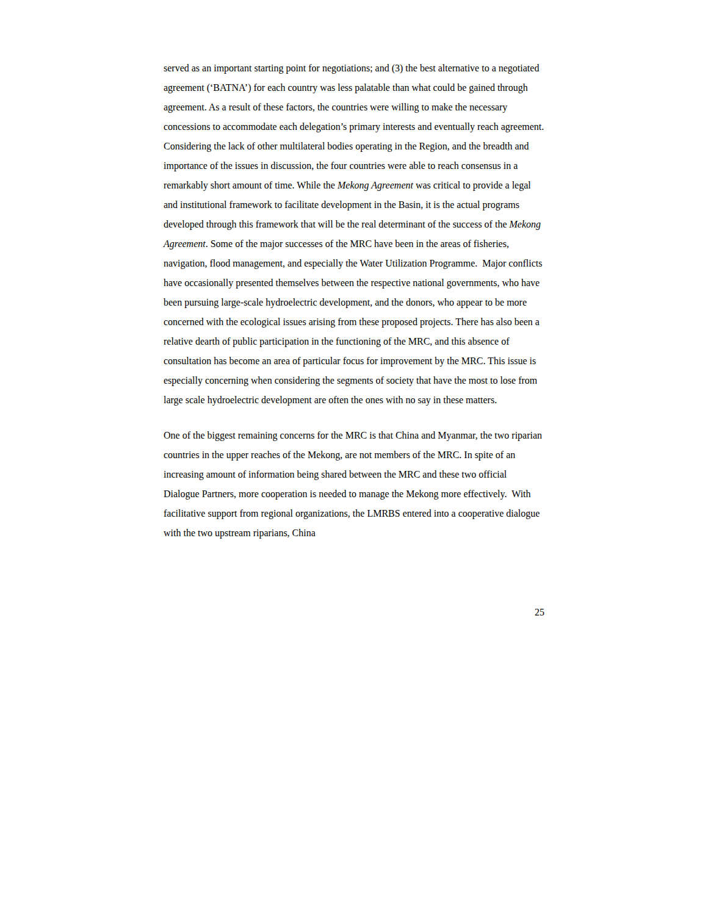served as an important starting point for negotiations; and (3) the best alternative to a negotiated agreement (‘BATNA’) for each country was less palatable than what could be gained through agreement. As a result of these factors, the countries were willing to make the necessary concessions to accommodate each delegation’s primary interests and eventually reach agreement. Considering the lack of other multilateral bodies operating in the Region, and the breadth and importance of the issues in discussion, the four countries were able to reach consensus in a remarkably short amount of time. While the Mekong Agreement was critical to provide a legal and institutional framework to facilitate development in the Basin, it is the actual programs developed through this framework that will be the real determinant of the success of the Mekong Agreement. Some of the major successes of the MRC have been in the areas of fisheries, navigation, flood management, and especially the Water Utilization Programme. Major conflicts have occasionally presented themselves between the respective national governments, who have been pursuing large-scale hydroelectric development, and the donors, who appear to be more concerned with the ecological issues arising from these proposed projects. There has also been a relative dearth of public participation in the functioning of the MRC, and this absence of consultation has become an area of particular focus for improvement by the MRC. This issue is especially concerning when considering the segments of society that have the most to lose from large scale hydroelectric development are often the ones with no say in these matters.
One of the biggest remaining concerns for the MRC is that China and Myanmar, the two riparian countries in the upper reaches of the Mekong, are not members of the MRC. In spite of an increasing amount of information being shared between the MRC and these two official Dialogue Partners, more cooperation is needed to manage the Mekong more effectively. With facilitative support from regional organizations, the LMRBS entered into a cooperative dialogue with the two upstream riparians, China
25